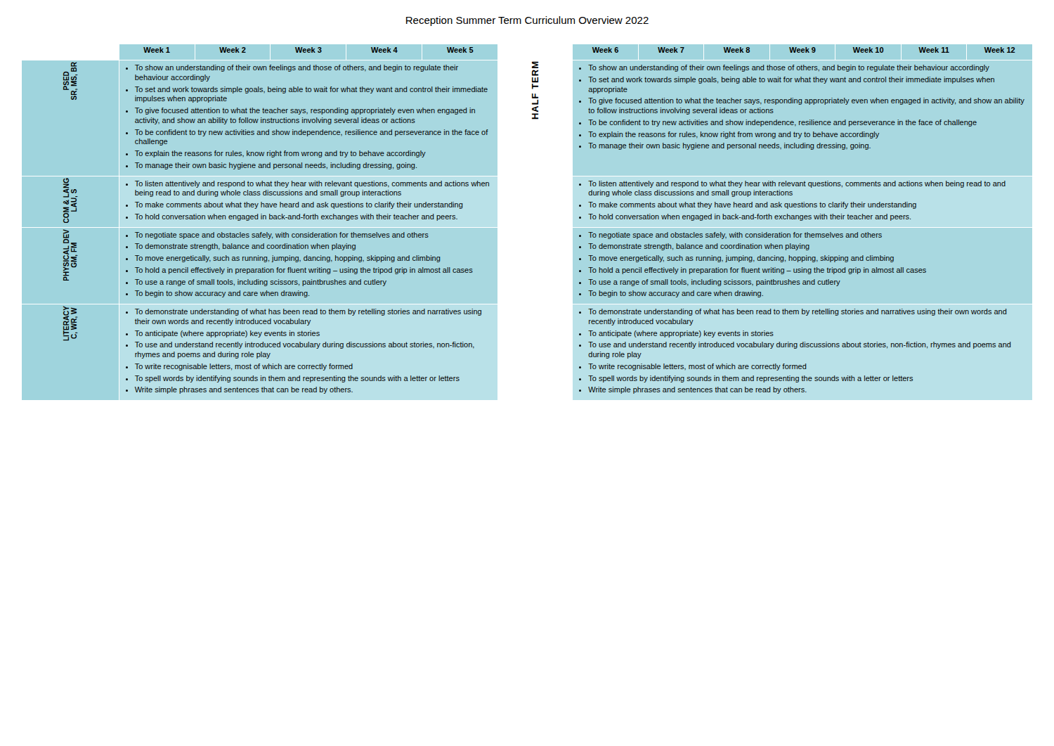Reception Summer Term Curriculum Overview 2022
| | Week 1 | Week 2 | Week 3 | Week 4 | Week 5 | | Week 6 | Week 7 | Week 8 | Week 9 | Week 10 | Week 11 | Week 12 |
| PSED SR, MS, BR | To show an understanding of their own feelings and those of others, and begin to regulate their behaviour accordingly To set and work towards simple goals, being able to wait for what they want and control their immediate impulses when appropriate To give focused attention to what the teacher says, responding appropriately even when engaged in activity, and show an ability to follow instructions involving several ideas or actions To be confident to try new activities and show independence, resilience and perseverance in the face of challenge To explain the reasons for rules, know right from wrong and try to behave accordingly To manage their own basic hygiene and personal needs, including dressing, going. | HALF TERM | To show an understanding of their own feelings and those of others, and begin to regulate their behaviour accordingly To set and work towards simple goals, being able to wait for what they want and control their immediate impulses when appropriate To give focused attention to what the teacher says, responding appropriately even when engaged in activity, and show an ability to follow instructions involving several ideas or actions To be confident to try new activities and show independence, resilience and perseverance in the face of challenge To explain the reasons for rules, know right from wrong and try to behave accordingly To manage their own basic hygiene and personal needs, including dressing, going. |
| COM & LANG LAU, S | To listen attentively and respond to what they hear with relevant questions, comments and actions when being read to and during whole class discussions and small group interactions To make comments about what they have heard and ask questions to clarify their understanding To hold conversation when engaged in back-and-forth exchanges with their teacher and peers. | To listen attentively and respond to what they hear with relevant questions, comments and actions when being read to and during whole class discussions and small group interactions To make comments about what they have heard and ask questions to clarify their understanding To hold conversation when engaged in back-and-forth exchanges with their teacher and peers. |
| PHYSICAL DEV GM, FM | To negotiate space and obstacles safely, with consideration for themselves and others To demonstrate strength, balance and coordination when playing To move energetically, such as running, jumping, dancing, hopping, skipping and climbing To hold a pencil effectively in preparation for fluent writing – using the tripod grip in almost all cases To use a range of small tools, including scissors, paintbrushes and cutlery To begin to show accuracy and care when drawing. | To negotiate space and obstacles safely, with consideration for themselves and others To demonstrate strength, balance and coordination when playing To move energetically, such as running, jumping, dancing, hopping, skipping and climbing To hold a pencil effectively in preparation for fluent writing – using the tripod grip in almost all cases To use a range of small tools, including scissors, paintbrushes and cutlery To begin to show accuracy and care when drawing. |
| LITERACY C, WR, W | To demonstrate understanding of what has been read to them by retelling stories and narratives using their own words and recently introduced vocabulary To anticipate (where appropriate) key events in stories To use and understand recently introduced vocabulary during discussions about stories, non-fiction, rhymes and poems and during role play To write recognisable letters, most of which are correctly formed To spell words by identifying sounds in them and representing the sounds with a letter or letters Write simple phrases and sentences that can be read by others. | To demonstrate understanding of what has been read to them by retelling stories and narratives using their own words and recently introduced vocabulary To anticipate (where appropriate) key events in stories To use and understand recently introduced vocabulary during discussions about stories, non-fiction, rhymes and poems and during role play To write recognisable letters, most of which are correctly formed To spell words by identifying sounds in them and representing the sounds with a letter or letters Write simple phrases and sentences that can be read by others. |